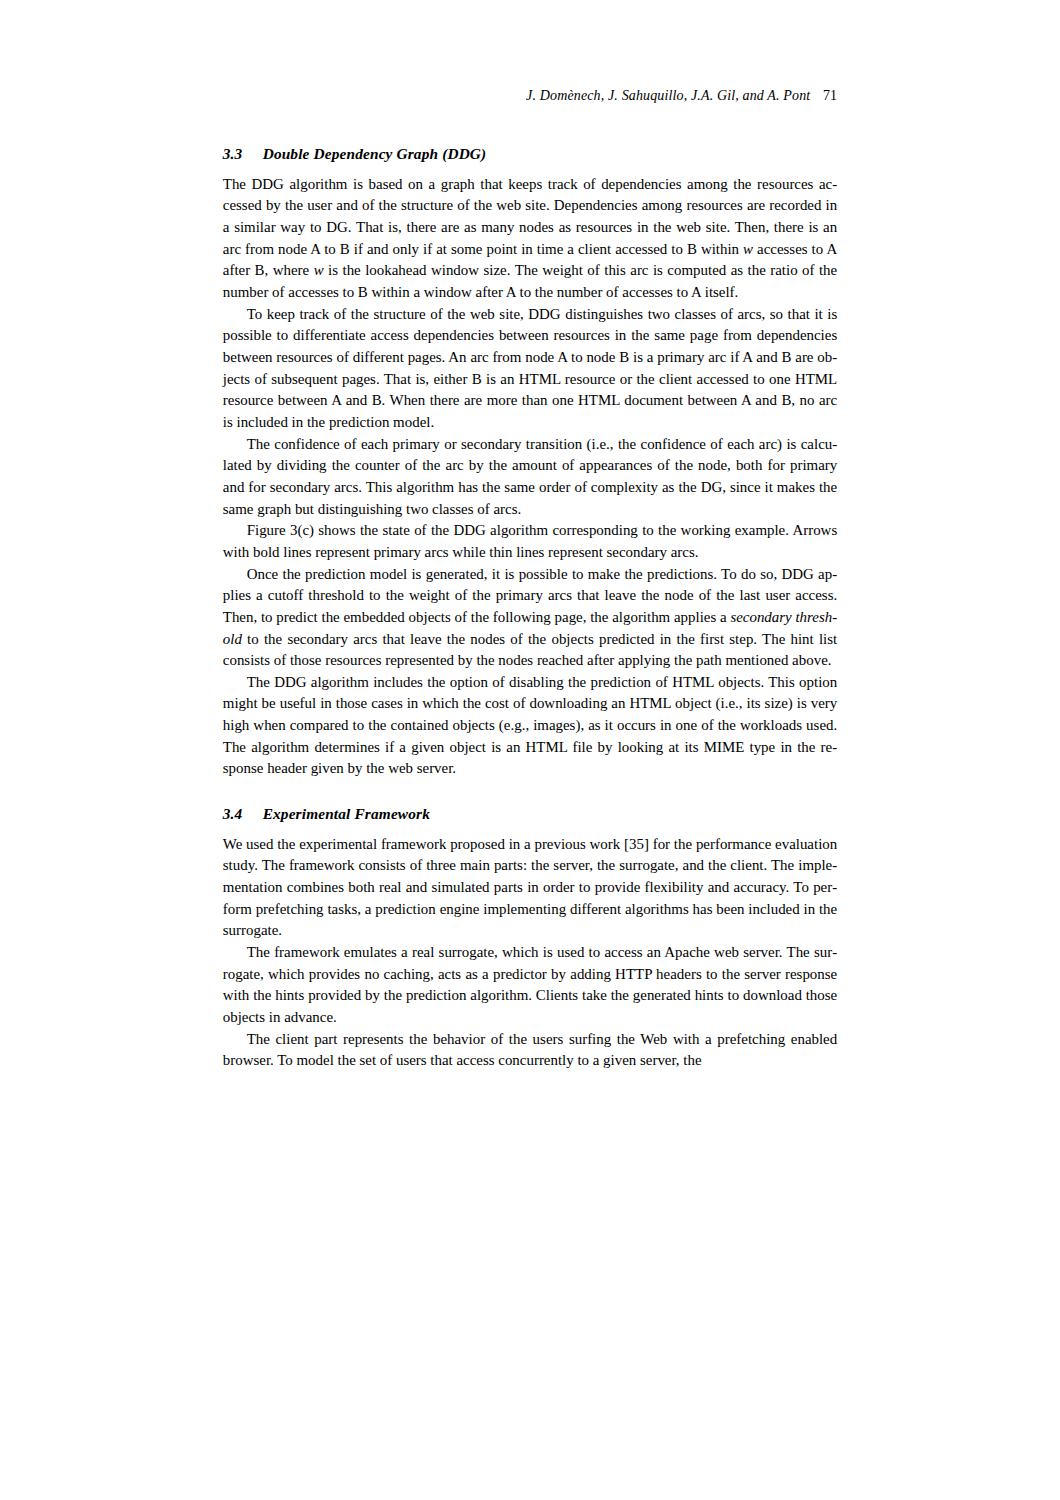J. Domènech, J. Sahuquillo, J.A. Gil, and A. Pont71
3.3 Double Dependency Graph (DDG)
The DDG algorithm is based on a graph that keeps track of dependencies among the resources accessed by the user and of the structure of the web site. Dependencies among resources are recorded in a similar way to DG. That is, there are as many nodes as resources in the web site. Then, there is an arc from node A to B if and only if at some point in time a client accessed to B within w accesses to A after B, where w is the lookahead window size. The weight of this arc is computed as the ratio of the number of accesses to B within a window after A to the number of accesses to A itself.
To keep track of the structure of the web site, DDG distinguishes two classes of arcs, so that it is possible to differentiate access dependencies between resources in the same page from dependencies between resources of different pages. An arc from node A to node B is a primary arc if A and B are objects of subsequent pages. That is, either B is an HTML resource or the client accessed to one HTML resource between A and B. When there are more than one HTML document between A and B, no arc is included in the prediction model.
The confidence of each primary or secondary transition (i.e., the confidence of each arc) is calculated by dividing the counter of the arc by the amount of appearances of the node, both for primary and for secondary arcs. This algorithm has the same order of complexity as the DG, since it makes the same graph but distinguishing two classes of arcs.
Figure 3(c) shows the state of the DDG algorithm corresponding to the working example. Arrows with bold lines represent primary arcs while thin lines represent secondary arcs.
Once the prediction model is generated, it is possible to make the predictions. To do so, DDG applies a cutoff threshold to the weight of the primary arcs that leave the node of the last user access. Then, to predict the embedded objects of the following page, the algorithm applies a secondary threshold to the secondary arcs that leave the nodes of the objects predicted in the first step. The hint list consists of those resources represented by the nodes reached after applying the path mentioned above.
The DDG algorithm includes the option of disabling the prediction of HTML objects. This option might be useful in those cases in which the cost of downloading an HTML object (i.e., its size) is very high when compared to the contained objects (e.g., images), as it occurs in one of the workloads used. The algorithm determines if a given object is an HTML file by looking at its MIME type in the response header given by the web server.
3.4 Experimental Framework
We used the experimental framework proposed in a previous work [35] for the performance evaluation study. The framework consists of three main parts: the server, the surrogate, and the client. The implementation combines both real and simulated parts in order to provide flexibility and accuracy. To perform prefetching tasks, a prediction engine implementing different algorithms has been included in the surrogate.
The framework emulates a real surrogate, which is used to access an Apache web server. The surrogate, which provides no caching, acts as a predictor by adding HTTP headers to the server response with the hints provided by the prediction algorithm. Clients take the generated hints to download those objects in advance.
The client part represents the behavior of the users surfing the Web with a prefetching enabled browser. To model the set of users that access concurrently to a given server, the